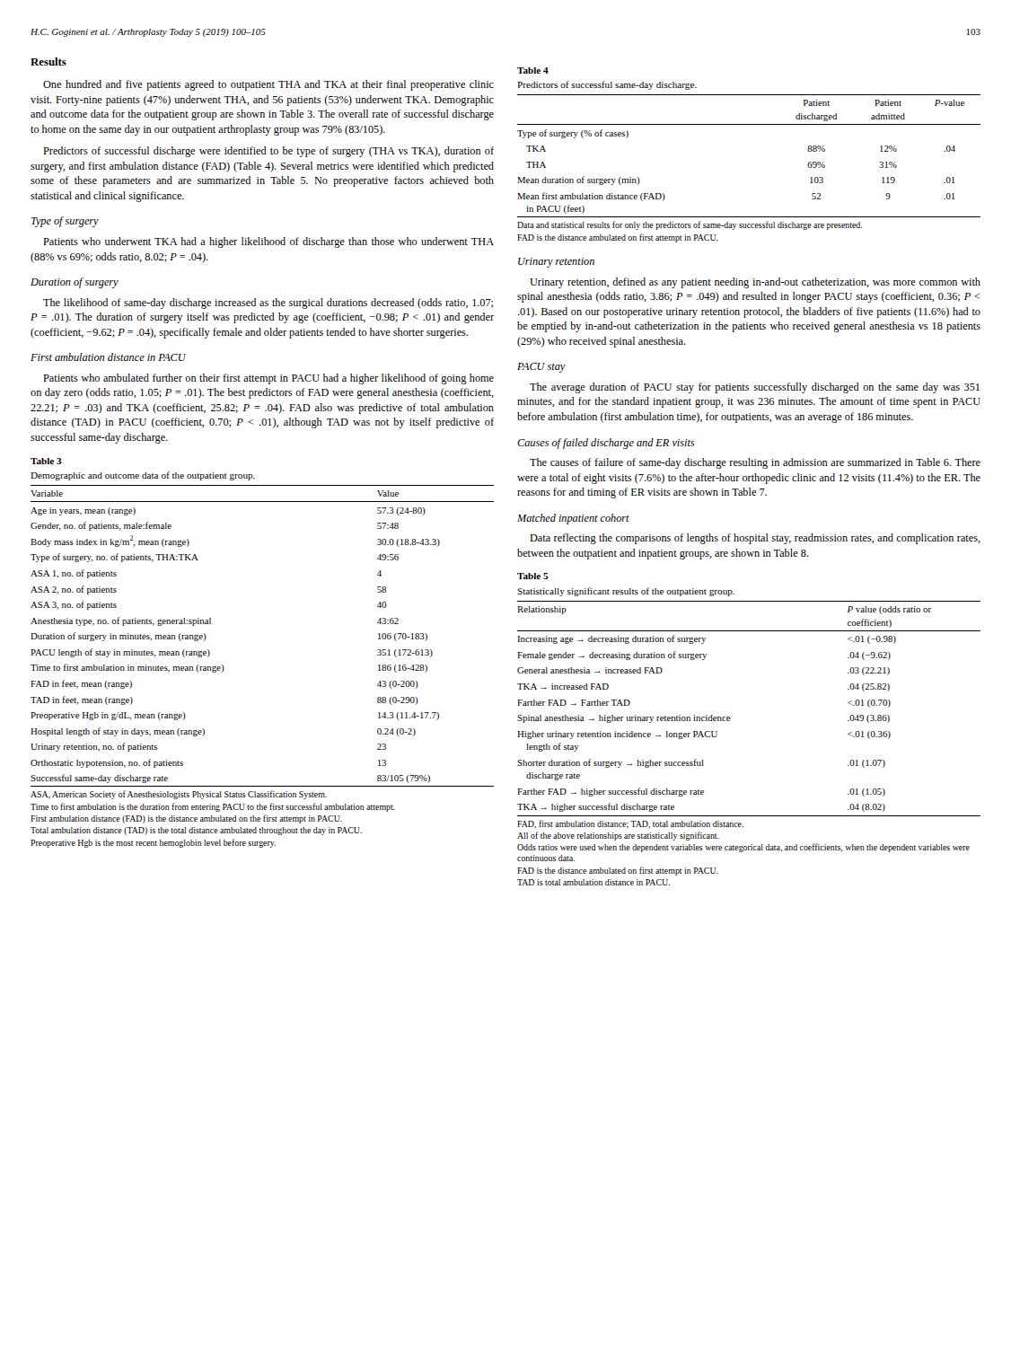H.C. Gogineni et al. / Arthroplasty Today 5 (2019) 100–105 103
Results
One hundred and five patients agreed to outpatient THA and TKA at their final preoperative clinic visit. Forty-nine patients (47%) underwent THA, and 56 patients (53%) underwent TKA. Demographic and outcome data for the outpatient group are shown in Table 3. The overall rate of successful discharge to home on the same day in our outpatient arthroplasty group was 79% (83/105).
Predictors of successful discharge were identified to be type of surgery (THA vs TKA), duration of surgery, and first ambulation distance (FAD) (Table 4). Several metrics were identified which predicted some of these parameters and are summarized in Table 5. No preoperative factors achieved both statistical and clinical significance.
Type of surgery
Patients who underwent TKA had a higher likelihood of discharge than those who underwent THA (88% vs 69%; odds ratio, 8.02; P = .04).
Duration of surgery
The likelihood of same-day discharge increased as the surgical durations decreased (odds ratio, 1.07; P = .01). The duration of surgery itself was predicted by age (coefficient, −0.98; P < .01) and gender (coefficient, −9.62; P = .04), specifically female and older patients tended to have shorter surgeries.
First ambulation distance in PACU
Patients who ambulated further on their first attempt in PACU had a higher likelihood of going home on day zero (odds ratio, 1.05; P = .01). The best predictors of FAD were general anesthesia (coefficient, 22.21; P = .03) and TKA (coefficient, 25.82; P = .04). FAD also was predictive of total ambulation distance (TAD) in PACU (coefficient, 0.70; P < .01), although TAD was not by itself predictive of successful same-day discharge.
Table 3
Demographic and outcome data of the outpatient group.
| Variable | Value |
| --- | --- |
| Age in years, mean (range) | 57.3 (24-80) |
| Gender, no. of patients, male:female | 57:48 |
| Body mass index in kg/m 2 , mean (range) | 30.0 (18.8-43.3) |
| Type of surgery, no. of patients, THA:TKA | 49:56 |
| ASA 1, no. of patients | 4 |
| ASA 2, no. of patients | 58 |
| ASA 3, no. of patients | 40 |
| Anesthesia type, no. of patients, general:spinal | 43:62 |
| Duration of surgery in minutes, mean (range) | 106 (70-183) |
| PACU length of stay in minutes, mean (range) | 351 (172-613) |
| Time to first ambulation in minutes, mean (range) | 186 (16-428) |
| FAD in feet, mean (range) | 43 (0-200) |
| TAD in feet, mean (range) | 88 (0-290) |
| Preoperative Hgb in g/dL, mean (range) | 14.3 (11.4-17.7) |
| Hospital length of stay in days, mean (range) | 0.24 (0-2) |
| Urinary retention, no. of patients | 23 |
| Orthostatic hypotension, no. of patients | 13 |
| Successful same-day discharge rate | 83/105 (79%) |
ASA, American Society of Anesthesiologists Physical Status Classification System.
Time to first ambulation is the duration from entering PACU to the first successful ambulation attempt.
First ambulation distance (FAD) is the distance ambulated on the first attempt in PACU.
Total ambulation distance (TAD) is the total distance ambulated throughout the day in PACU.
Preoperative Hgb is the most recent hemoglobin level before surgery.
Table 4
Predictors of successful same-day discharge.
| | Patient discharged | Patient admitted | P -value |
| --- | --- | --- | --- |
| Type of surgery (% of cases) | | | |
| TKA | 88% | 12% | .04 |
| THA | 69% | 31% | |
| Mean duration of surgery (min) | 103 | 119 | .01 |
| Mean first ambulation distance (FAD) in PACU (feet) | 52 | 9 | .01 |
Data and statistical results for only the predictors of same-day successful discharge are presented.
FAD is the distance ambulated on first attempt in PACU.
Urinary retention
Urinary retention, defined as any patient needing in-and-out catheterization, was more common with spinal anesthesia (odds ratio, 3.86; P = .049) and resulted in longer PACU stays (coefficient, 0.36; P < .01). Based on our postoperative urinary retention protocol, the bladders of five patients (11.6%) had to be emptied by in-and-out catheterization in the patients who received general anesthesia vs 18 patients (29%) who received spinal anesthesia.
PACU stay
The average duration of PACU stay for patients successfully discharged on the same day was 351 minutes, and for the standard inpatient group, it was 236 minutes. The amount of time spent in PACU before ambulation (first ambulation time), for outpatients, was an average of 186 minutes.
Causes of failed discharge and ER visits
The causes of failure of same-day discharge resulting in admission are summarized in Table 6. There were a total of eight visits (7.6%) to the after-hour orthopedic clinic and 12 visits (11.4%) to the ER. The reasons for and timing of ER visits are shown in Table 7.
Matched inpatient cohort
Data reflecting the comparisons of lengths of hospital stay, readmission rates, and complication rates, between the outpatient and inpatient groups, are shown in Table 8.
Table 5
Statistically significant results of the outpatient group.
| Relationship | P value (odds ratio or coefficient) |
| --- | --- |
| Increasing age → decreasing duration of surgery | <.01 (−0.98) |
| Female gender → decreasing duration of surgery | .04 (−9.62) |
| General anesthesia → increased FAD | .03 (22.21) |
| TKA → increased FAD | .04 (25.82) |
| Farther FAD → Farther TAD | <.01 (0.70) |
| Spinal anesthesia → higher urinary retention incidence | .049 (3.86) |
| Higher urinary retention incidence → longer PACU length of stay | <.01 (0.36) |
| Shorter duration of surgery → higher successful discharge rate | .01 (1.07) |
| Farther FAD → higher successful discharge rate | .01 (1.05) |
| TKA → higher successful discharge rate | .04 (8.02) |
FAD, first ambulation distance; TAD, total ambulation distance.
All of the above relationships are statistically significant.
Odds ratios were used when the dependent variables were categorical data, and coefficients, when the dependent variables were continuous data.
FAD is the distance ambulated on first attempt in PACU.
TAD is total ambulation distance in PACU.